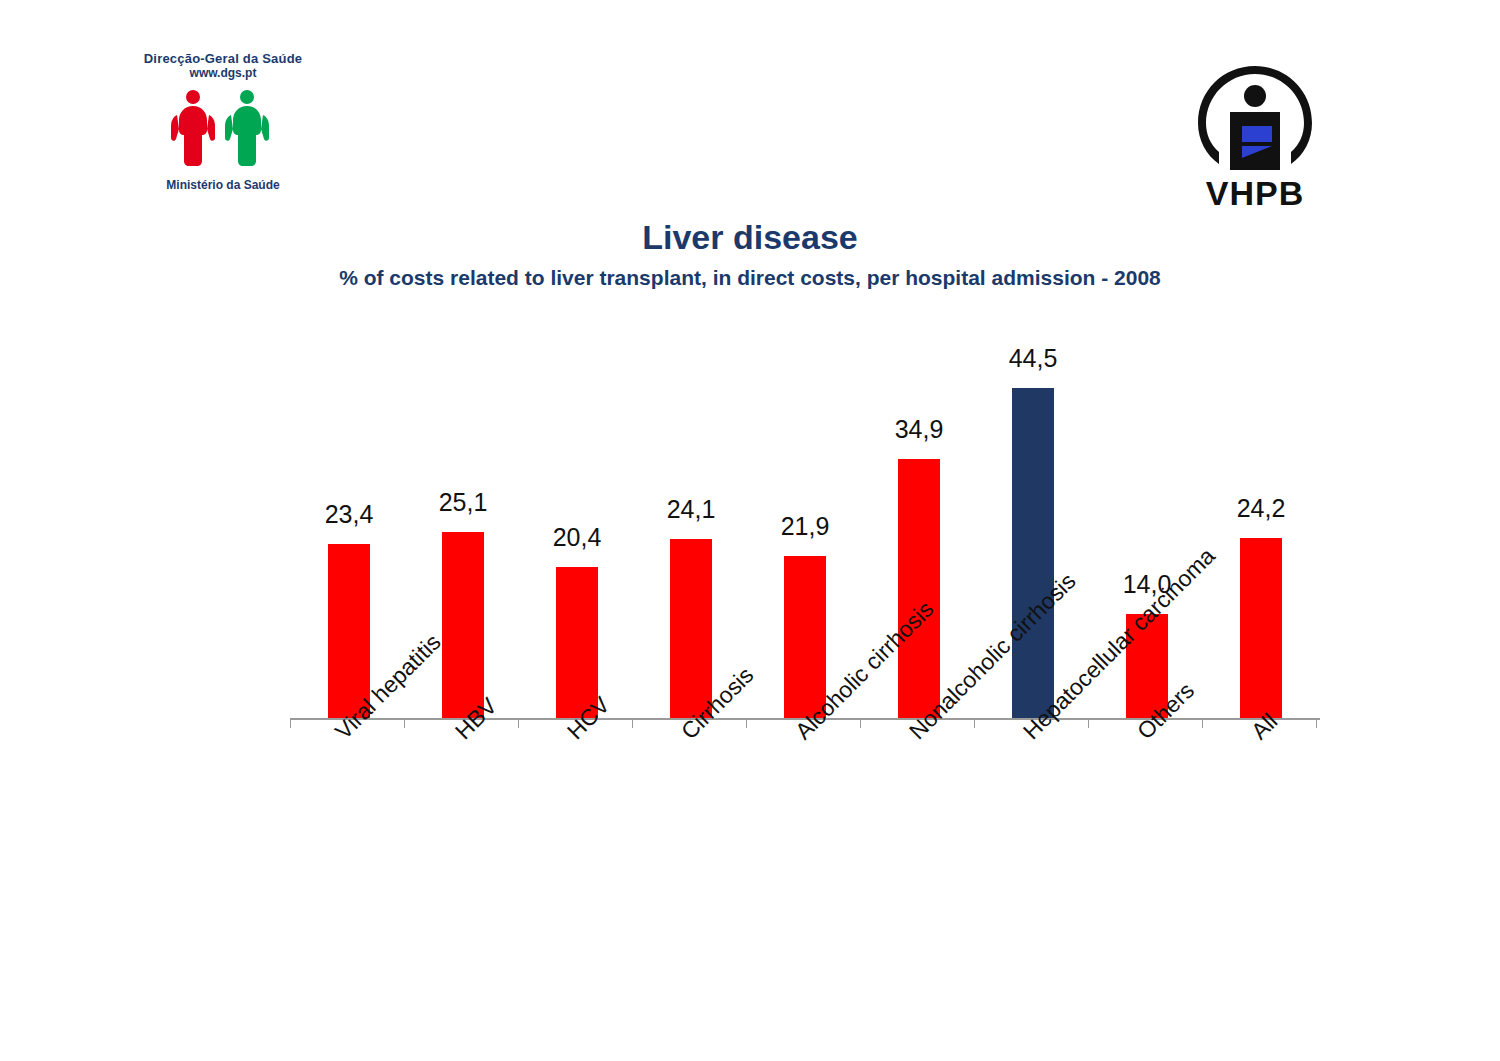Direcção-Geral da Saúde
www.dgs.pt
Ministério da Saúde
VHPB
Liver disease
% of costs related to liver transplant, in direct costs, per hospital admission - 2008
23,4
25,1
20,4
24,1
21,9
34,9
44,5
14,0
24,2
Viral hepatitis
HBV
HCV
Cirrhosis
Alcoholic cirrhosis
Nonalcoholic cirrhosis
Hepatocellular carcinoma
Others
All